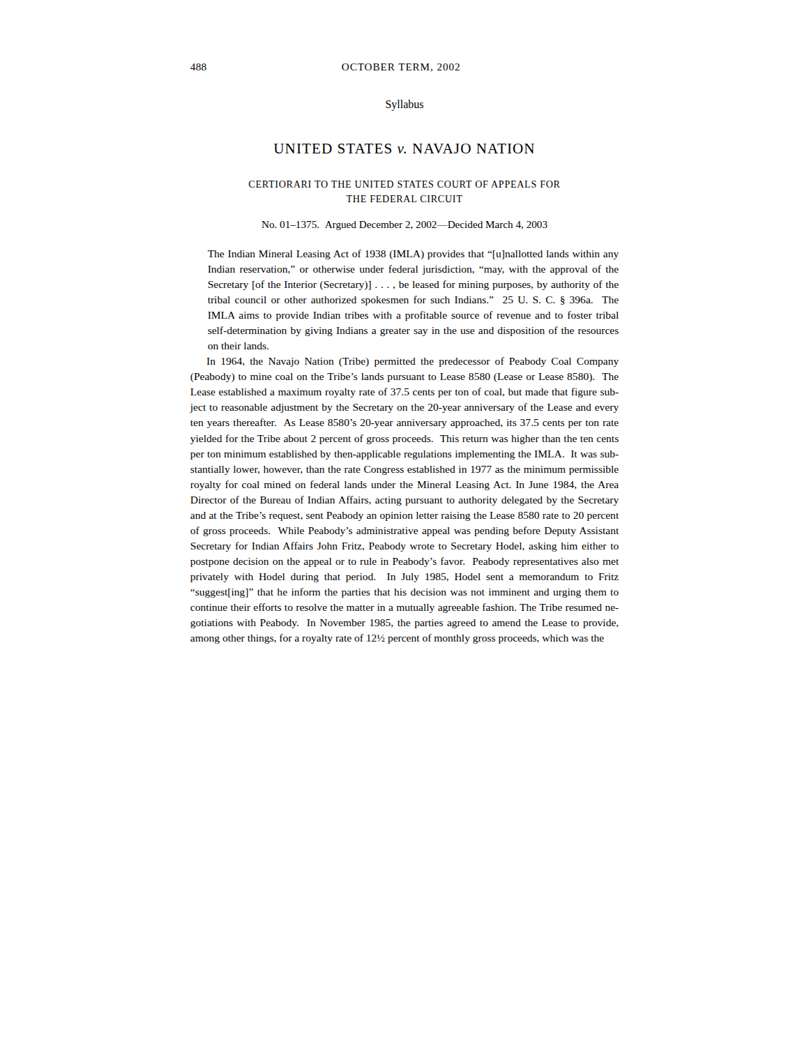488 OCTOBER TERM, 2002
Syllabus
UNITED STATES v. NAVAJO NATION
CERTIORARI TO THE UNITED STATES COURT OF APPEALS FOR
THE FEDERAL CIRCUIT
No. 01–1375. Argued December 2, 2002—Decided March 4, 2003
The Indian Mineral Leasing Act of 1938 (IMLA) provides that “[u]nallotted lands within any Indian reservation,” or otherwise under federal jurisdiction, “may, with the approval of the Secretary [of the Interior (Secretary)] . . . , be leased for mining purposes, by authority of the tribal council or other authorized spokesmen for such Indians.” 25 U. S. C. § 396a. The IMLA aims to provide Indian tribes with a profitable source of revenue and to foster tribal self-determination by giving Indians a greater say in the use and disposition of the resources on their lands.
In 1964, the Navajo Nation (Tribe) permitted the predecessor of Peabody Coal Company (Peabody) to mine coal on the Tribe’s lands pursuant to Lease 8580 (Lease or Lease 8580). The Lease established a maximum royalty rate of 37.5 cents per ton of coal, but made that figure subject to reasonable adjustment by the Secretary on the 20-year anniversary of the Lease and every ten years thereafter. As Lease 8580’s 20-year anniversary approached, its 37.5 cents per ton rate yielded for the Tribe about 2 percent of gross proceeds. This return was higher than the ten cents per ton minimum established by then-applicable regulations implementing the IMLA. It was substantially lower, however, than the rate Congress established in 1977 as the minimum permissible royalty for coal mined on federal lands under the Mineral Leasing Act. In June 1984, the Area Director of the Bureau of Indian Affairs, acting pursuant to authority delegated by the Secretary and at the Tribe’s request, sent Peabody an opinion letter raising the Lease 8580 rate to 20 percent of gross proceeds. While Peabody’s administrative appeal was pending before Deputy Assistant Secretary for Indian Affairs John Fritz, Peabody wrote to Secretary Hodel, asking him either to postpone decision on the appeal or to rule in Peabody’s favor. Peabody representatives also met privately with Hodel during that period. In July 1985, Hodel sent a memorandum to Fritz “suggest[ing]” that he inform the parties that his decision was not imminent and urging them to continue their efforts to resolve the matter in a mutually agreeable fashion. The Tribe resumed negotiations with Peabody. In November 1985, the parties agreed to amend the Lease to provide, among other things, for a royalty rate of 12½ percent of monthly gross proceeds, which was the